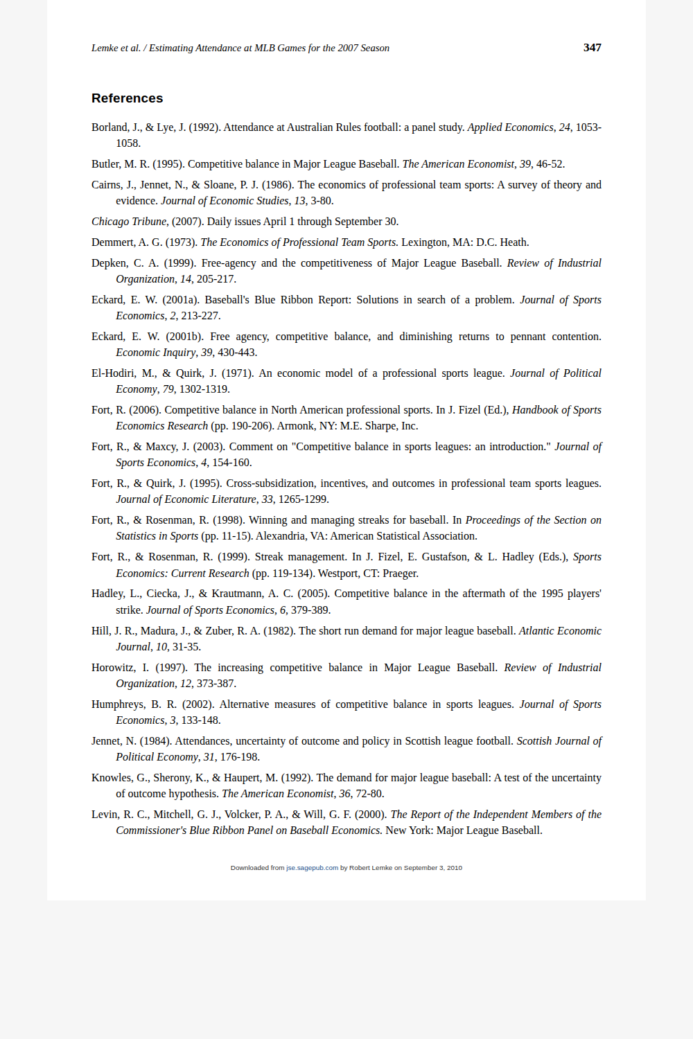Lemke et al. / Estimating Attendance at MLB Games for the 2007 Season 347
References
Borland, J., & Lye, J. (1992). Attendance at Australian Rules football: a panel study. Applied Economics, 24, 1053-1058.
Butler, M. R. (1995). Competitive balance in Major League Baseball. The American Economist, 39, 46-52.
Cairns, J., Jennet, N., & Sloane, P. J. (1986). The economics of professional team sports: A survey of theory and evidence. Journal of Economic Studies, 13, 3-80.
Chicago Tribune, (2007). Daily issues April 1 through September 30.
Demmert, A. G. (1973). The Economics of Professional Team Sports. Lexington, MA: D.C. Heath.
Depken, C. A. (1999). Free-agency and the competitiveness of Major League Baseball. Review of Industrial Organization, 14, 205-217.
Eckard, E. W. (2001a). Baseball's Blue Ribbon Report: Solutions in search of a problem. Journal of Sports Economics, 2, 213-227.
Eckard, E. W. (2001b). Free agency, competitive balance, and diminishing returns to pennant contention. Economic Inquiry, 39, 430-443.
El-Hodiri, M., & Quirk, J. (1971). An economic model of a professional sports league. Journal of Political Economy, 79, 1302-1319.
Fort, R. (2006). Competitive balance in North American professional sports. In J. Fizel (Ed.), Handbook of Sports Economics Research (pp. 190-206). Armonk, NY: M.E. Sharpe, Inc.
Fort, R., & Maxcy, J. (2003). Comment on "Competitive balance in sports leagues: an introduction." Journal of Sports Economics, 4, 154-160.
Fort, R., & Quirk, J. (1995). Cross-subsidization, incentives, and outcomes in professional team sports leagues. Journal of Economic Literature, 33, 1265-1299.
Fort, R., & Rosenman, R. (1998). Winning and managing streaks for baseball. In Proceedings of the Section on Statistics in Sports (pp. 11-15). Alexandria, VA: American Statistical Association.
Fort, R., & Rosenman, R. (1999). Streak management. In J. Fizel, E. Gustafson, & L. Hadley (Eds.), Sports Economics: Current Research (pp. 119-134). Westport, CT: Praeger.
Hadley, L., Ciecka, J., & Krautmann, A. C. (2005). Competitive balance in the aftermath of the 1995 players' strike. Journal of Sports Economics, 6, 379-389.
Hill, J. R., Madura, J., & Zuber, R. A. (1982). The short run demand for major league baseball. Atlantic Economic Journal, 10, 31-35.
Horowitz, I. (1997). The increasing competitive balance in Major League Baseball. Review of Industrial Organization, 12, 373-387.
Humphreys, B. R. (2002). Alternative measures of competitive balance in sports leagues. Journal of Sports Economics, 3, 133-148.
Jennet, N. (1984). Attendances, uncertainty of outcome and policy in Scottish league football. Scottish Journal of Political Economy, 31, 176-198.
Knowles, G., Sherony, K., & Haupert, M. (1992). The demand for major league baseball: A test of the uncertainty of outcome hypothesis. The American Economist, 36, 72-80.
Levin, R. C., Mitchell, G. J., Volcker, P. A., & Will, G. F. (2000). The Report of the Independent Members of the Commissioner's Blue Ribbon Panel on Baseball Economics. New York: Major League Baseball.
Downloaded from jse.sagepub.com by Robert Lemke on September 3, 2010